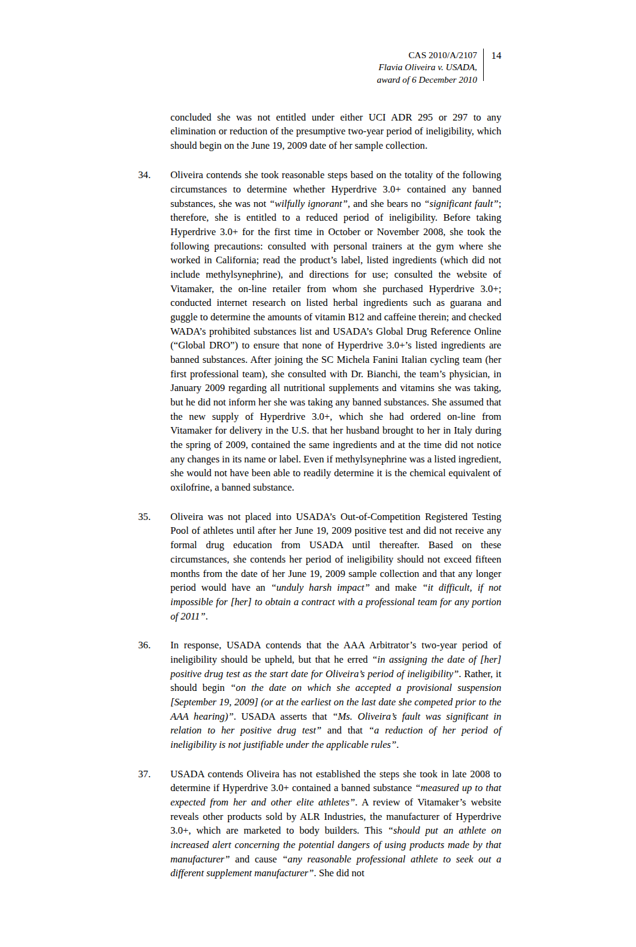14
CAS 2010/A/2107
Flavia Oliveira v. USADA,
award of 6 December 2010
concluded she was not entitled under either UCI ADR 295 or 297 to any elimination or reduction of the presumptive two-year period of ineligibility, which should begin on the June 19, 2009 date of her sample collection.
Oliveira contends she took reasonable steps based on the totality of the following circumstances to determine whether Hyperdrive 3.0+ contained any banned substances, she was not “wilfully ignorant”, and she bears no “significant fault”; therefore, she is entitled to a reduced period of ineligibility. Before taking Hyperdrive 3.0+ for the first time in October or November 2008, she took the following precautions: consulted with personal trainers at the gym where she worked in California; read the product’s label, listed ingredients (which did not include methylsynephrine), and directions for use; consulted the website of Vitamaker, the on-line retailer from whom she purchased Hyperdrive 3.0+; conducted internet research on listed herbal ingredients such as guarana and guggle to determine the amounts of vitamin B12 and caffeine therein; and checked WADA’s prohibited substances list and USADA’s Global Drug Reference Online (“Global DRO”) to ensure that none of Hyperdrive 3.0+’s listed ingredients are banned substances. After joining the SC Michela Fanini Italian cycling team (her first professional team), she consulted with Dr. Bianchi, the team’s physician, in January 2009 regarding all nutritional supplements and vitamins she was taking, but he did not inform her she was taking any banned substances. She assumed that the new supply of Hyperdrive 3.0+, which she had ordered on-line from Vitamaker for delivery in the U.S. that her husband brought to her in Italy during the spring of 2009, contained the same ingredients and at the time did not notice any changes in its name or label. Even if methylsynephrine was a listed ingredient, she would not have been able to readily determine it is the chemical equivalent of oxilofrine, a banned substance.
Oliveira was not placed into USADA’s Out-of-Competition Registered Testing Pool of athletes until after her June 19, 2009 positive test and did not receive any formal drug education from USADA until thereafter. Based on these circumstances, she contends her period of ineligibility should not exceed fifteen months from the date of her June 19, 2009 sample collection and that any longer period would have an “unduly harsh impact” and make “it difficult, if not impossible for [her] to obtain a contract with a professional team for any portion of 2011”.
In response, USADA contends that the AAA Arbitrator’s two-year period of ineligibility should be upheld, but that he erred “in assigning the date of [her] positive drug test as the start date for Oliveira’s period of ineligibility”. Rather, it should begin “on the date on which she accepted a provisional suspension [September 19, 2009] (or at the earliest on the last date she competed prior to the AAA hearing)”. USADA asserts that “Ms. Oliveira’s fault was significant in relation to her positive drug test” and that “a reduction of her period of ineligibility is not justifiable under the applicable rules”.
USADA contends Oliveira has not established the steps she took in late 2008 to determine if Hyperdrive 3.0+ contained a banned substance “measured up to that expected from her and other elite athletes”. A review of Vitamaker’s website reveals other products sold by ALR Industries, the manufacturer of Hyperdrive 3.0+, which are marketed to body builders. This “should put an athlete on increased alert concerning the potential dangers of using products made by that manufacturer” and cause “any reasonable professional athlete to seek out a different supplement manufacturer”. She did not